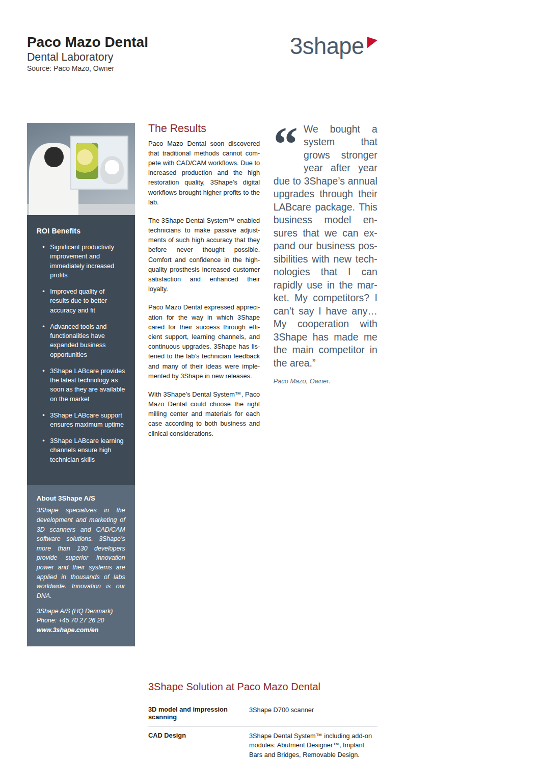Paco Mazo Dental
Dental Laboratory
Source: Paco Mazo, Owner
3shape
ROI Benefits
Significant productivity improvement and immediately increased profits
Improved quality of results due to better accuracy and fit
Advanced tools and functionalities have expanded business opportunities
3Shape LABcare provides the latest technology as soon as they are available on the market
3Shape LABcare support ensures maximum uptime
3Shape LABcare learning channels ensure high technician skills
About 3Shape A/S
3Shape specializes in the development and marketing of 3D scanners and CAD/CAM software solutions. 3Shape’s more than 130 developers provide superior innovation power and their systems are applied in thousands of labs worldwide. Innovation is our DNA.
3Shape A/S (HQ Denmark)
Phone: +45 70 27 26 20
www.3shape.com/en
The Results
Paco Mazo Dental soon discovered that traditional methods cannot compete with CAD/CAM workflows. Due to increased production and the high restoration quality, 3Shape’s digital workflows brought higher profits to the lab.
The 3Shape Dental System™ enabled technicians to make passive adjustments of such high accuracy that they before never thought possible. Comfort and confidence in the high-quality prosthesis increased customer satisfaction and enhanced their loyalty.
Paco Mazo Dental expressed appreciation for the way in which 3Shape cared for their success through efficient support, learning channels, and continuous upgrades. 3Shape has listened to the lab’s technician feedback and many of their ideas were implemented by 3Shape in new releases.
With 3Shape’s Dental System™, Paco Mazo Dental could choose the right milling center and materials for each case according to both business and clinical considerations.
“
We bought a system that grows stronger year after year due to 3Shape’s annual upgrades through their LABcare package. This business model ensures that we can expand our business possibilities with new technologies that I can rapidly use in the market. My competitors? I can’t say I have any… My cooperation with 3Shape has made me the main competitor in the area.”
Paco Mazo, Owner.
3Shape Solution at Paco Mazo Dental
| 3D model and impression scanning | 3Shape D700 scanner |
| CAD Design | 3Shape Dental System™ including add-on modules: Abutment Designer™, Implant Bars and Bridges, Removable Design. |